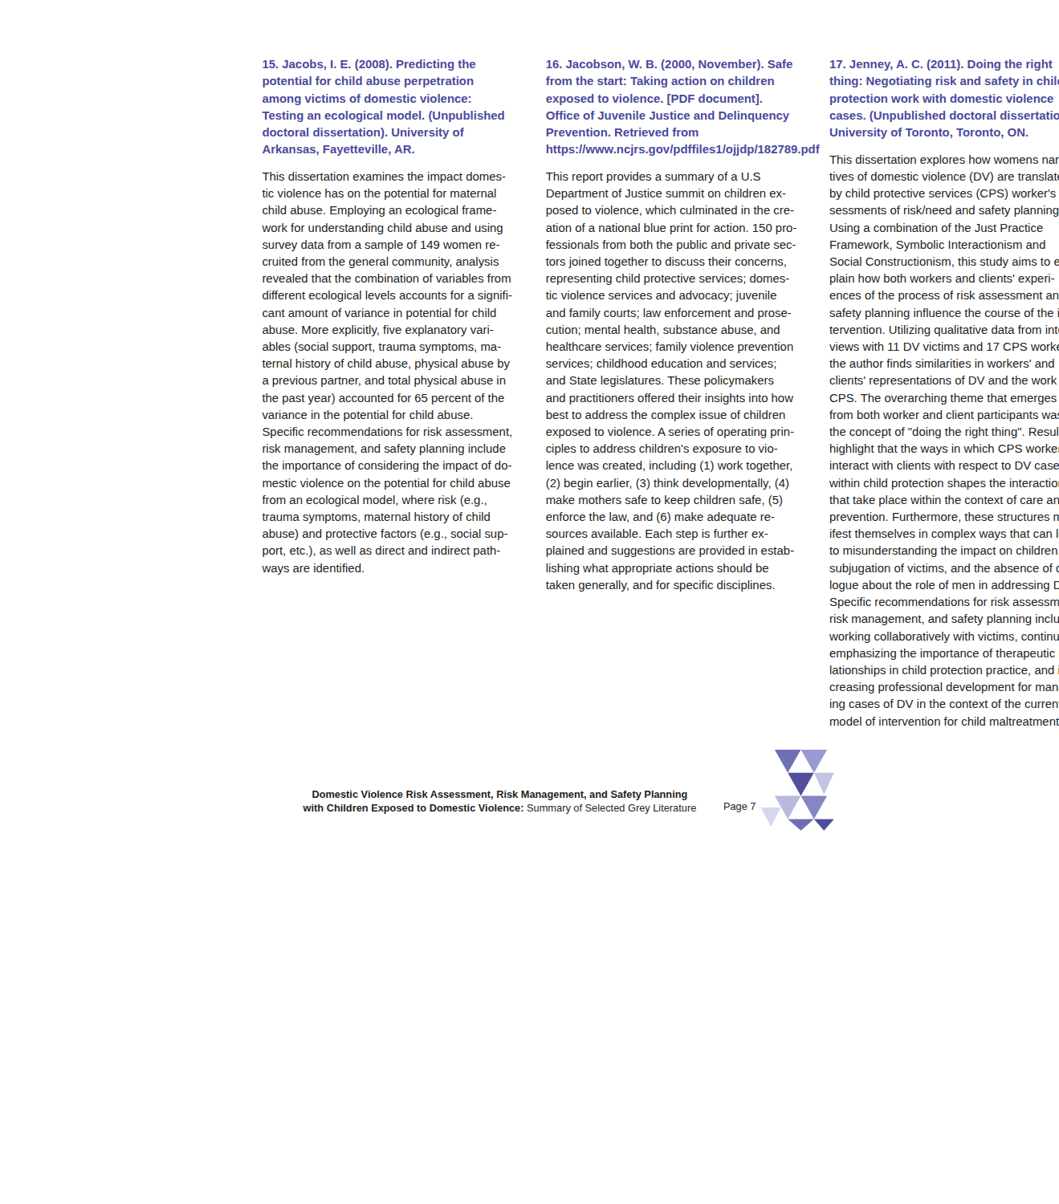15. Jacobs, I. E. (2008). Predicting the potential for child abuse perpetration among victims of domestic violence: Testing an ecological model. (Unpublished doctoral dissertation). University of Arkansas, Fayetteville, AR.
This dissertation examines the impact domestic violence has on the potential for maternal child abuse. Employing an ecological framework for understanding child abuse and using survey data from a sample of 149 women recruited from the general community, analysis revealed that the combination of variables from different ecological levels accounts for a significant amount of variance in potential for child abuse. More explicitly, five explanatory variables (social support, trauma symptoms, maternal history of child abuse, physical abuse by a previous partner, and total physical abuse in the past year) accounted for 65 percent of the variance in the potential for child abuse. Specific recommendations for risk assessment, risk management, and safety planning include the importance of considering the impact of domestic violence on the potential for child abuse from an ecological model, where risk (e.g., trauma symptoms, maternal history of child abuse) and protective factors (e.g., social support, etc.), as well as direct and indirect pathways are identified.
16. Jacobson, W. B. (2000, November). Safe from the start: Taking action on children exposed to violence. [PDF document]. Office of Juvenile Justice and Delinquency Prevention. Retrieved from https://www.ncjrs.gov/pdffiles1/ojjdp/182789.pdf
This report provides a summary of a U.S Department of Justice summit on children exposed to violence, which culminated in the creation of a national blue print for action. 150 professionals from both the public and private sectors joined together to discuss their concerns, representing child protective services; domestic violence services and advocacy; juvenile and family courts; law enforcement and prosecution; mental health, substance abuse, and healthcare services; family violence prevention services; childhood education and services; and State legislatures. These policymakers and practitioners offered their insights into how best to address the complex issue of children exposed to violence. A series of operating principles to address children's exposure to violence was created, including (1) work together, (2) begin earlier, (3) think developmentally, (4) make mothers safe to keep children safe, (5) enforce the law, and (6) make adequate resources available. Each step is further explained and suggestions are provided in establishing what appropriate actions should be taken generally, and for specific disciplines.
17. Jenney, A. C. (2011). Doing the right thing: Negotiating risk and safety in child protection work with domestic violence cases. (Unpublished doctoral dissertation). University of Toronto, Toronto, ON.
This dissertation explores how womens narratives of domestic violence (DV) are translated by child protective services (CPS) worker's assessments of risk/need and safety planning. Using a combination of the Just Practice Framework, Symbolic Interactionism and Social Constructionism, this study aims to explain how both workers and clients' experiences of the process of risk assessment and safety planning influence the course of the intervention. Utilizing qualitative data from interviews with 11 DV victims and 17 CPS workers, the author finds similarities in workers' and clients' representations of DV and the work of CPS. The overarching theme that emerges from both worker and client participants was the concept of "doing the right thing". Results highlight that the ways in which CPS workers interact with clients with respect to DV cases within child protection shapes the interactions that take place within the context of care and prevention. Furthermore, these structures manifest themselves in complex ways that can lead to misunderstanding the impact on children, subjugation of victims, and the absence of dialogue about the role of men in addressing DV. Specific recommendations for risk assessment, risk management, and safety planning included working collaboratively with victims, continually emphasizing the importance of therapeutic relationships in child protection practice, and increasing professional development for managing cases of DV in the context of the current model of intervention for child maltreatment.
Domestic Violence Risk Assessment, Risk Management, and Safety Planning
with Children Exposed to Domestic Violence: Summary of Selected Grey Literature
Page 7